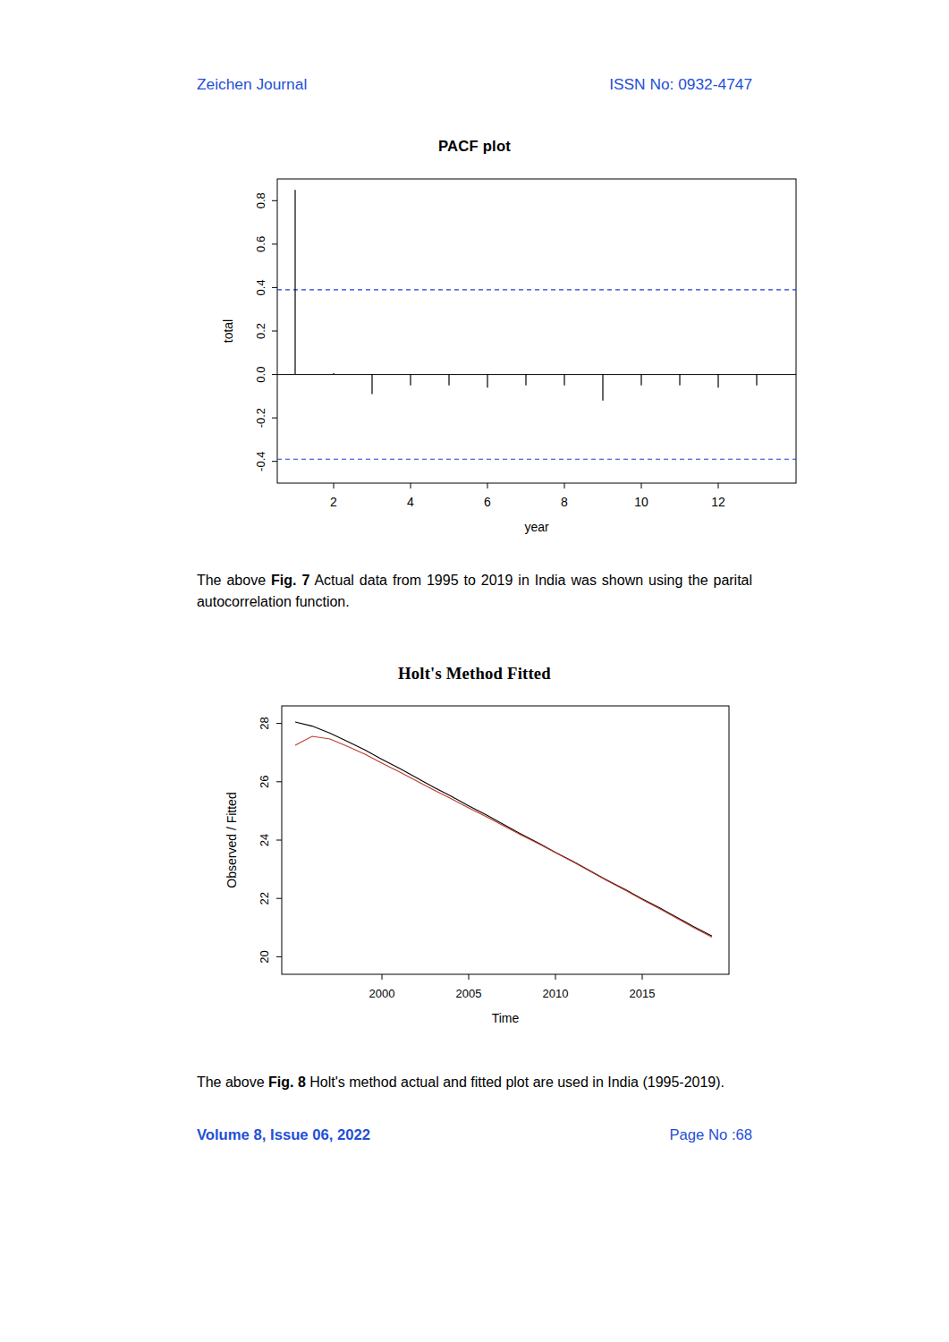Zeichen Journal ISSN No: 0932-4747
PACF plot
Map: y value 0.9 -> 20 ; -0.5 -> 360 => scale 340/1.4 = 242.857 px per unit 0.8 0.6 0.4 0.2 0.0 -0.2 -0.4 total 2 4 6 8 10 12 year
The above Fig. 7 Actual data from 1995 to 2019 in India was shown using the parital autocorrelation function.
Holt's Method Fitted
28 26 24 22 20 Observed / Fitted 2000 2005 2010 2015 Time
The above Fig. 8 Holt's method actual and fitted plot are used in India (1995-2019).
Volume 8, Issue 06, 2022 Page No :68